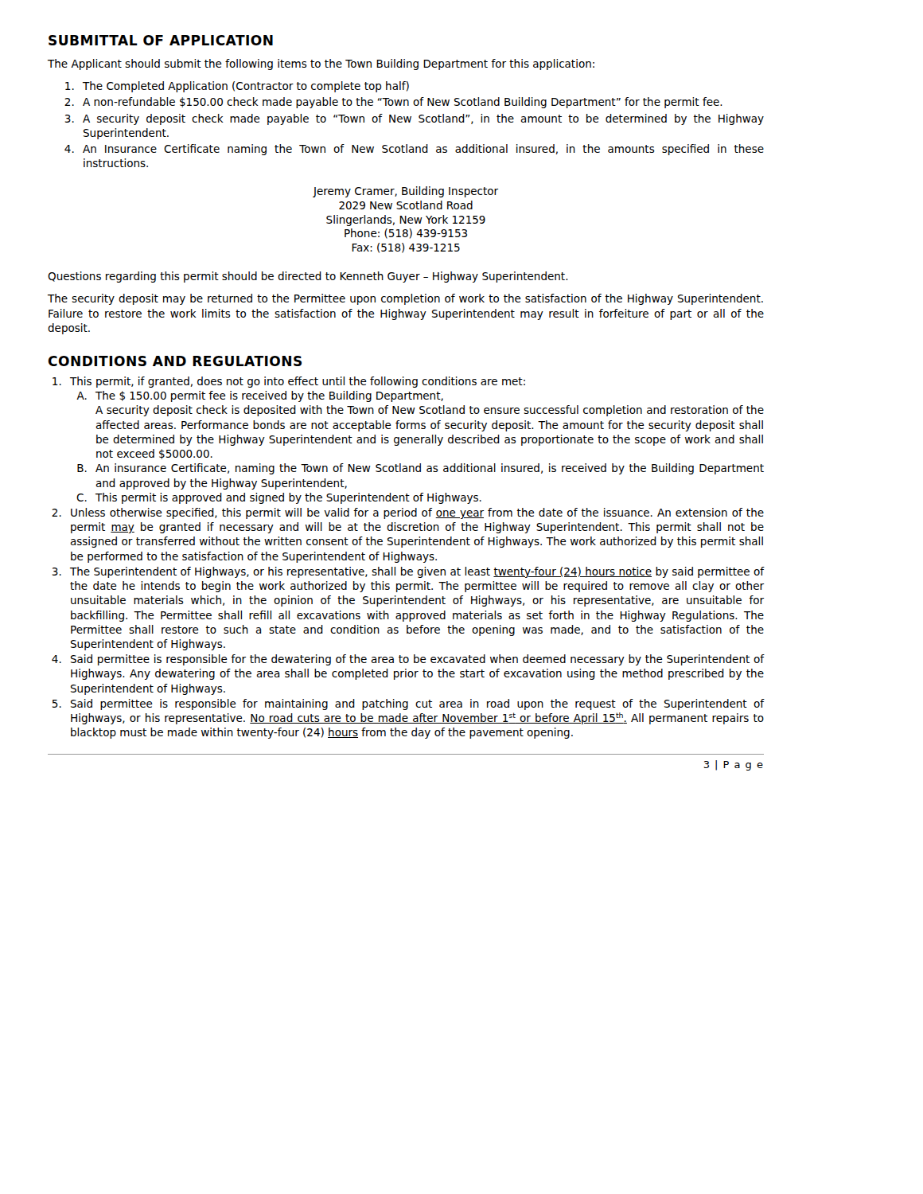SUBMITTAL OF APPLICATION
The Applicant should submit the following items to the Town Building Department for this application:
The Completed Application (Contractor to complete top half)
A non-refundable $150.00 check made payable to the “Town of New Scotland Building Department” for the permit fee.
A security deposit check made payable to “Town of New Scotland”, in the amount to be determined by the Highway Superintendent.
An Insurance Certificate naming the Town of New Scotland as additional insured, in the amounts specified in these instructions.
Jeremy Cramer, Building Inspector
2029 New Scotland Road
Slingerlands, New York 12159
Phone: (518) 439-9153
Fax: (518) 439-1215
Questions regarding this permit should be directed to Kenneth Guyer – Highway Superintendent.
The security deposit may be returned to the Permittee upon completion of work to the satisfaction of the Highway Superintendent. Failure to restore the work limits to the satisfaction of the Highway Superintendent may result in forfeiture of part or all of the deposit.
CONDITIONS AND REGULATIONS
This permit, if granted, does not go into effect until the following conditions are met:
The $ 150.00 permit fee is received by the Building Department,
A security deposit check is deposited with the Town of New Scotland to ensure successful completion and restoration of the affected areas. Performance bonds are not acceptable forms of security deposit. The amount for the security deposit shall be determined by the Highway Superintendent and is generally described as proportionate to the scope of work and shall not exceed $5000.00.
An insurance Certificate, naming the Town of New Scotland as additional insured, is received by the Building Department and approved by the Highway Superintendent,
This permit is approved and signed by the Superintendent of Highways.
Unless otherwise specified, this permit will be valid for a period of one year from the date of the issuance. An extension of the permit may be granted if necessary and will be at the discretion of the Highway Superintendent. This permit shall not be assigned or transferred without the written consent of the Superintendent of Highways. The work authorized by this permit shall be performed to the satisfaction of the Superintendent of Highways.
The Superintendent of Highways, or his representative, shall be given at least twenty-four (24) hours notice by said permittee of the date he intends to begin the work authorized by this permit. The permittee will be required to remove all clay or other unsuitable materials which, in the opinion of the Superintendent of Highways, or his representative, are unsuitable for backfilling. The Permittee shall refill all excavations with approved materials as set forth in the Highway Regulations. The Permittee shall restore to such a state and condition as before the opening was made, and to the satisfaction of the Superintendent of Highways.
Said permittee is responsible for the dewatering of the area to be excavated when deemed necessary by the Superintendent of Highways. Any dewatering of the area shall be completed prior to the start of excavation using the method prescribed by the Superintendent of Highways.
Said permittee is responsible for maintaining and patching cut area in road upon the request of the Superintendent of Highways, or his representative. No road cuts are to be made after November 1st or before April 15th. All permanent repairs to blacktop must be made within twenty-four (24) hours from the day of the pavement opening.
3 | P a g e